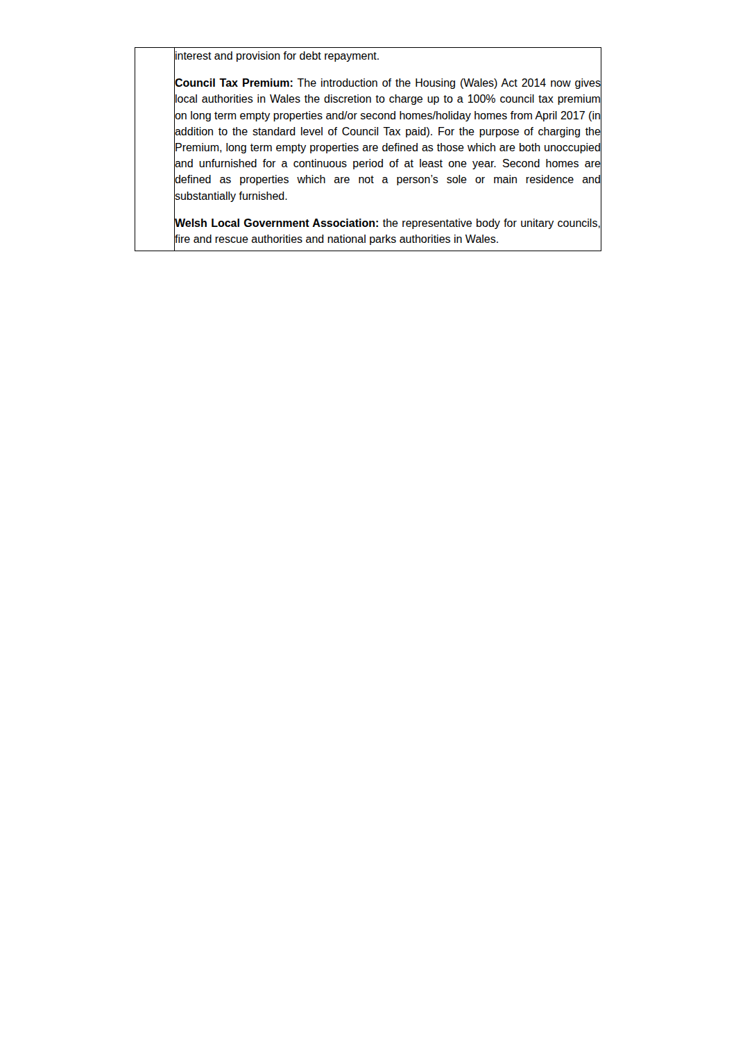| | interest and provision for debt repayment. Council Tax Premium: The introduction of the Housing (Wales) Act 2014 now gives local authorities in Wales the discretion to charge up to a 100% council tax premium on long term empty properties and/or second homes/holiday homes from April 2017 (in addition to the standard level of Council Tax paid). For the purpose of charging the Premium, long term empty properties are defined as those which are both unoccupied and unfurnished for a continuous period of at least one year. Second homes are defined as properties which are not a person’s sole or main residence and substantially furnished. Welsh Local Government Association: the representative body for unitary councils, fire and rescue authorities and national parks authorities in Wales. |